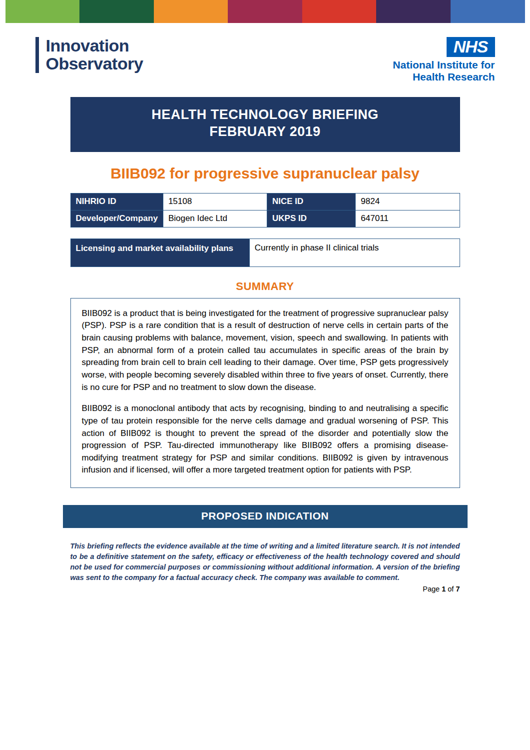Innovation
Observatory
NHS
National Institute for
Health Research
HEALTH TECHNOLOGY BRIEFING
FEBRUARY 2019
BIIB092 for progressive supranuclear palsy
| NIHRIO ID | 15108 | NICE ID | 9824 |
| Developer/Company | Biogen Idec Ltd | UKPS ID | 647011 |
| Licensing and market availability plans | Currently in phase II clinical trials |
SUMMARY
BIIB092 is a product that is being investigated for the treatment of progressive supranuclear palsy (PSP). PSP is a rare condition that is a result of destruction of nerve cells in certain parts of the brain causing problems with balance, movement, vision, speech and swallowing. In patients with PSP, an abnormal form of a protein called tau accumulates in specific areas of the brain by spreading from brain cell to brain cell leading to their damage. Over time, PSP gets progressively worse, with people becoming severely disabled within three to five years of onset. Currently, there is no cure for PSP and no treatment to slow down the disease.
BIIB092 is a monoclonal antibody that acts by recognising, binding to and neutralising a specific type of tau protein responsible for the nerve cells damage and gradual worsening of PSP. This action of BIIB092 is thought to prevent the spread of the disorder and potentially slow the progression of PSP. Tau-directed immunotherapy like BIIB092 offers a promising disease-modifying treatment strategy for PSP and similar conditions. BIIB092 is given by intravenous infusion and if licensed, will offer a more targeted treatment option for patients with PSP.
PROPOSED INDICATION
This briefing reflects the evidence available at the time of writing and a limited literature search. It is not intended to be a definitive statement on the safety, efficacy or effectiveness of the health technology covered and should not be used for commercial purposes or commissioning without additional information. A version of the briefing was sent to the company for a factual accuracy check. The company was available to comment.
Page 1 of 7